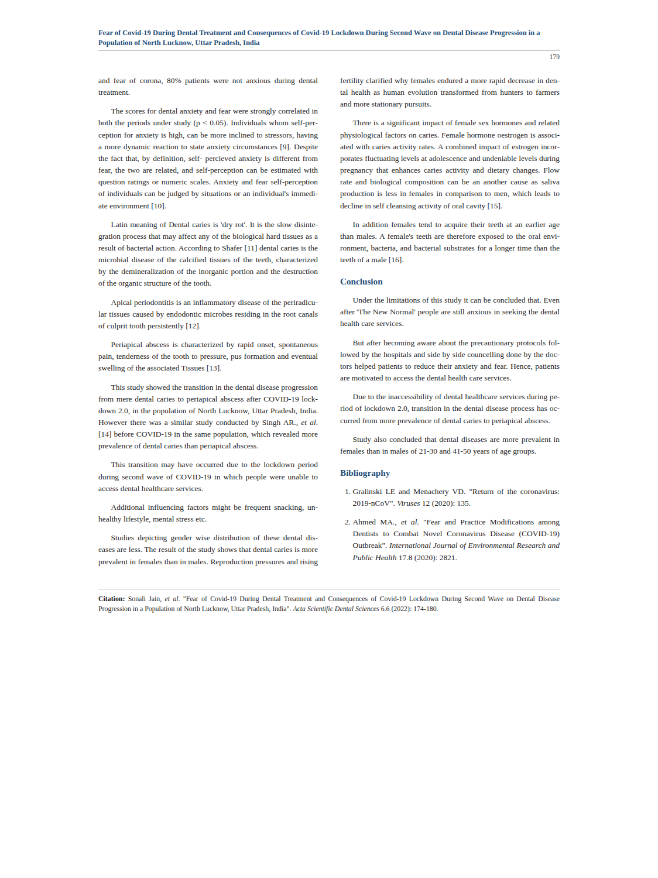Fear of Covid-19 During Dental Treatment and Consequences of Covid-19 Lockdown During Second Wave on Dental Disease Progression in a Population of North Lucknow, Uttar Pradesh, India
179
and fear of corona, 80% patients were not anxious during dental treatment.
The scores for dental anxiety and fear were strongly correlated in both the periods under study (p < 0.05). Individuals whom self-perception for anxiety is high, can be more inclined to stressors, having a more dynamic reaction to state anxiety circumstances [9]. Despite the fact that, by definition, self- percieved anxiety is different from fear, the two are related, and self-perception can be estimated with question ratings or numeric scales. Anxiety and fear self-perception of individuals can be judged by situations or an individual's immediate environment [10].
Latin meaning of Dental caries is 'dry rot'. It is the slow disintegration process that may affect any of the biological hard tissues as a result of bacterial action. According to Shafer [11] dental caries is the microbial disease of the calcified tissues of the teeth, characterized by the demineralization of the inorganic portion and the destruction of the organic structure of the tooth.
Apical periodontitis is an inflammatory disease of the periradicular tissues caused by endodontic microbes residing in the root canals of culprit tooth persistently [12].
Periapical abscess is characterized by rapid onset, spontaneous pain, tenderness of the tooth to pressure, pus formation and eventual swelling of the associated Tissues [13].
This study showed the transition in the dental disease progression from mere dental caries to periapical abscess after COVID-19 lockdown 2.0, in the population of North Lucknow, Uttar Pradesh, India. However there was a similar study conducted by Singh AR., et al. [14] before COVID-19 in the same population, which revealed more prevalence of dental caries than periapical abscess.
This transition may have occurred due to the lockdown period during second wave of COVID-19 in which people were unable to access dental healthcare services.
Additional influencing factors might be frequent snacking, unhealthy lifestyle, mental stress etc.
Studies depicting gender wise distribution of these dental diseases are less. The result of the study shows that dental caries is more prevalent in females than in males. Reproduction pressures and rising fertility clarified why females endured a more rapid decrease in dental health as human evolution transformed from hunters to farmers and more stationary pursuits.
There is a significant impact of female sex hormones and related physiological factors on caries. Female hormone oestrogen is associated with caries activity rates. A combined impact of estrogen incorporates fluctuating levels at adolescence and undeniable levels during pregnancy that enhances caries activity and dietary changes. Flow rate and biological composition can be an another cause as saliva production is less in females in comparison to men, which leads to decline in self cleansing activity of oral cavity [15].
In addition females tend to acquire their teeth at an earlier age than males. A female's teeth are therefore exposed to the oral environment, bacteria, and bacterial substrates for a longer time than the teeth of a male [16].
Conclusion
Under the limitations of this study it can be concluded that. Even after 'The New Normal' people are still anxious in seeking the dental health care services.
But after becoming aware about the precautionary protocols followed by the hospitals and side by side councelling done by the doctors helped patients to reduce their anxiety and fear. Hence, patients are motivated to access the dental health care services.
Due to the inaccessibility of dental healthcare services during period of lockdown 2.0, transition in the dental disease process has occurred from more prevalence of dental caries to periapical abscess.
Study also concluded that dental diseases are more prevalent in females than in males of 21-30 and 41-50 years of age groups.
Bibliography
Gralinski LE and Menachery VD. "Return of the coronavirus: 2019-nCoV". Viruses 12 (2020): 135.
Ahmed MA., et al. "Fear and Practice Modifications among Dentists to Combat Novel Coronavirus Disease (COVID-19) Outbreak". International Journal of Environmental Research and Public Health 17.8 (2020): 2821.
Citation: Sonali Jain, et al. "Fear of Covid-19 During Dental Treatment and Consequences of Covid-19 Lockdown During Second Wave on Dental Disease Progression in a Population of North Lucknow, Uttar Pradesh, India". Acta Scientific Dental Sciences 6.6 (2022): 174-180.